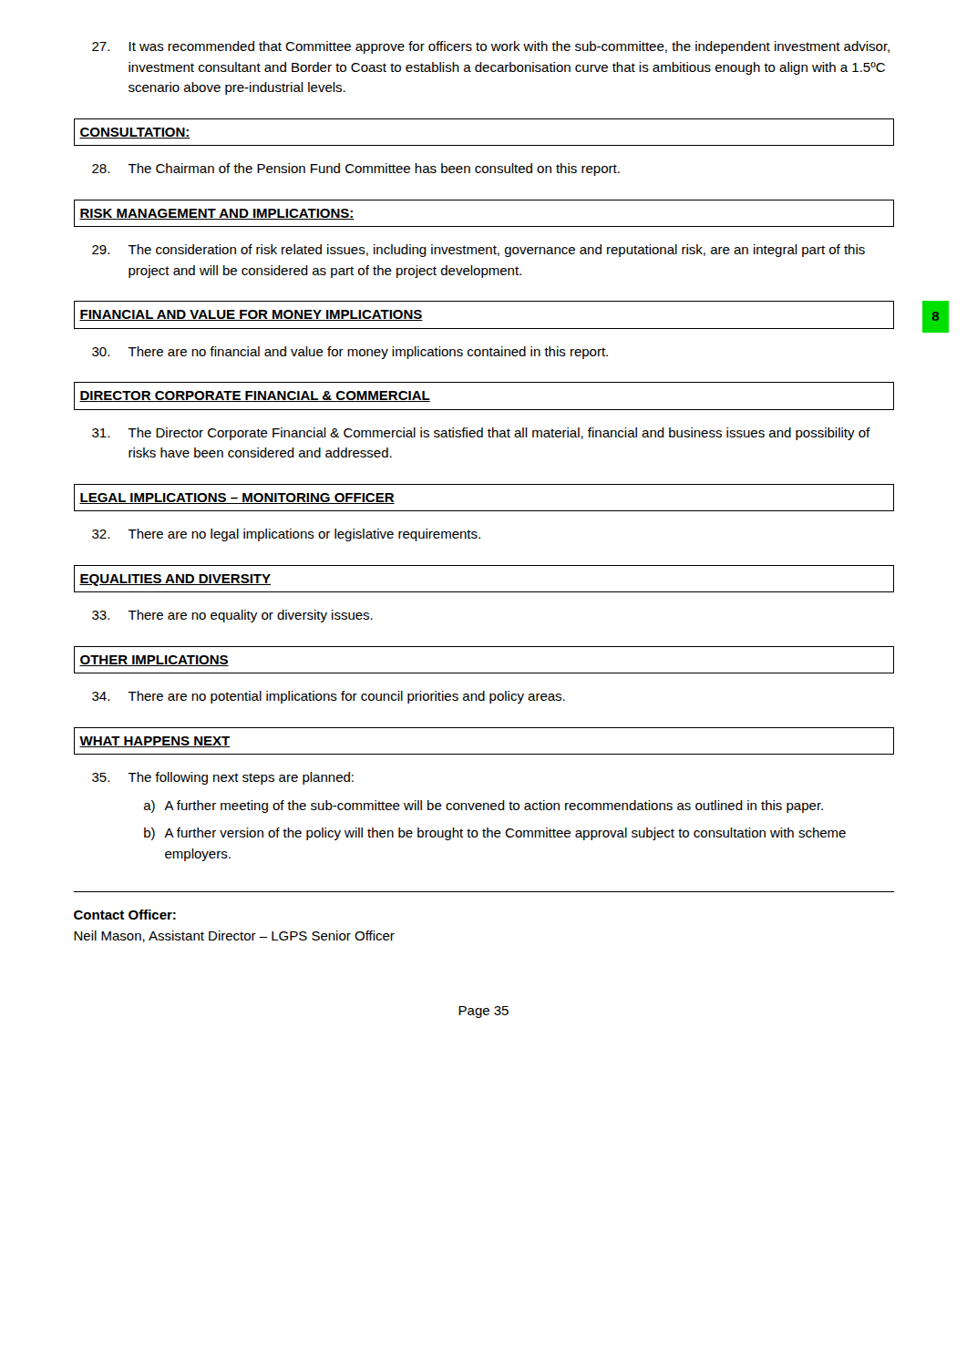8
27. It was recommended that Committee approve for officers to work with the sub-committee, the independent investment advisor, investment consultant and Border to Coast to establish a decarbonisation curve that is ambitious enough to align with a 1.5ºC scenario above pre-industrial levels.
CONSULTATION:
28. The Chairman of the Pension Fund Committee has been consulted on this report.
RISK MANAGEMENT AND IMPLICATIONS:
29. The consideration of risk related issues, including investment, governance and reputational risk, are an integral part of this project and will be considered as part of the project development.
FINANCIAL AND VALUE FOR MONEY IMPLICATIONS
30. There are no financial and value for money implications contained in this report.
DIRECTOR CORPORATE FINANCIAL & COMMERCIAL
31. The Director Corporate Financial & Commercial is satisfied that all material, financial and business issues and possibility of risks have been considered and addressed.
LEGAL IMPLICATIONS – MONITORING OFFICER
32. There are no legal implications or legislative requirements.
EQUALITIES AND DIVERSITY
33. There are no equality or diversity issues.
OTHER IMPLICATIONS
34. There are no potential implications for council priorities and policy areas.
WHAT HAPPENS NEXT
35. The following next steps are planned:
a) A further meeting of the sub-committee will be convened to action recommendations as outlined in this paper.
b) A further version of the policy will then be brought to the Committee approval subject to consultation with scheme employers.
Contact Officer:
Neil Mason, Assistant Director – LGPS Senior Officer
Page 35